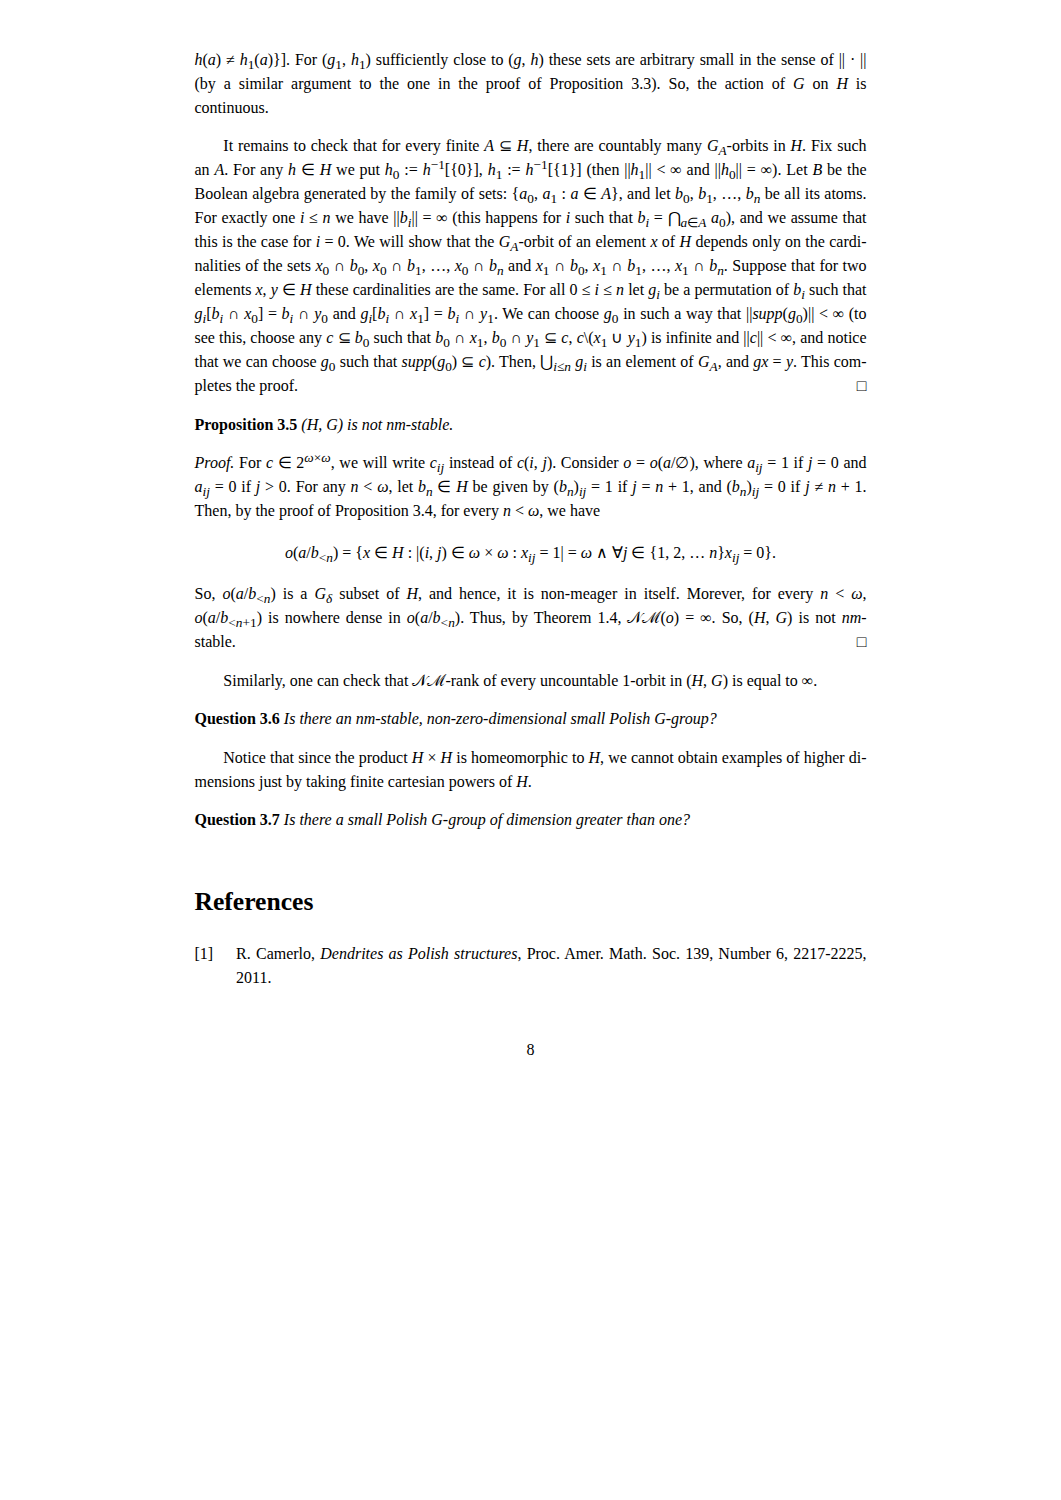h(a) ≠ h1(a)}]. For (g1, h1) sufficiently close to (g, h) these sets are arbitrary small in the sense of || · || (by a similar argument to the one in the proof of Proposition 3.3). So, the action of G on H is continuous.
It remains to check that for every finite A ⊆ H, there are countably many GA-orbits in H. Fix such an A. For any h ∈ H we put h0 := h−1[{0}], h1 := h−1[{1}] (then ||h1|| < ∞ and ||h0|| = ∞). Let B be the Boolean algebra generated by the family of sets: {a0, a1 : a ∈ A}, and let b0, b1, …, bn be all its atoms. For exactly one i ≤ n we have ||bi|| = ∞ (this happens for i such that bi = ⋂a∈A a0), and we assume that this is the case for i = 0. We will show that the GA-orbit of an element x of H depends only on the cardinalities of the sets x0 ∩ b0, x0 ∩ b1, …, x0 ∩ bn and x1 ∩ b0, x1 ∩ b1, …, x1 ∩ bn. Suppose that for two elements x, y ∈ H these cardinalities are the same. For all 0 ≤ i ≤ n let gi be a permutation of bi such that gi[bi ∩ x0] = bi ∩ y0 and gi[bi ∩ x1] = bi ∩ y1. We can choose g0 in such a way that ||supp(g0)|| < ∞ (to see this, choose any c ⊆ b0 such that b0 ∩ x1, b0 ∩ y1 ⊆ c, c\(x1 ∪ y1) is infinite and ||c|| < ∞, and notice that we can choose g0 such that supp(g0) ⊆ c). Then, ⋃i≤n gi is an element of GA, and gx = y. This completes the proof. □
Proposition 3.5 (H, G) is not nm-stable.
Proof. For c ∈ 2ω×ω, we will write cij instead of c(i, j). Consider o = o(a/∅), where aij = 1 if j = 0 and aij = 0 if j > 0. For any n < ω, let bn ∈ H be given by (bn)ij = 1 if j = n + 1, and (bn)ij = 0 if j ≠ n + 1. Then, by the proof of Proposition 3.4, for every n < ω, we have
o(a/b<n) = {x ∈ H : |(i, j) ∈ ω × ω : xij = 1| = ω ∧ ∀j ∈ {1, 2, … n}xij = 0}.
So, o(a/b<n) is a Gδ subset of H, and hence, it is non-meager in itself. Morever, for every n < ω, o(a/b<n+1) is nowhere dense in o(a/b<n). Thus, by Theorem 1.4, 𝒩ℳ(o) = ∞. So, (H, G) is not nm-stable. □
Similarly, one can check that 𝒩ℳ-rank of every uncountable 1-orbit in (H, G) is equal to ∞.
Question 3.6 Is there an nm-stable, non-zero-dimensional small Polish G-group?
Notice that since the product H × H is homeomorphic to H, we cannot obtain examples of higher dimensions just by taking finite cartesian powers of H.
Question 3.7 Is there a small Polish G-group of dimension greater than one?
References
[1] R. Camerlo, Dendrites as Polish structures, Proc. Amer. Math. Soc. 139, Number 6, 2217-2225, 2011.
8